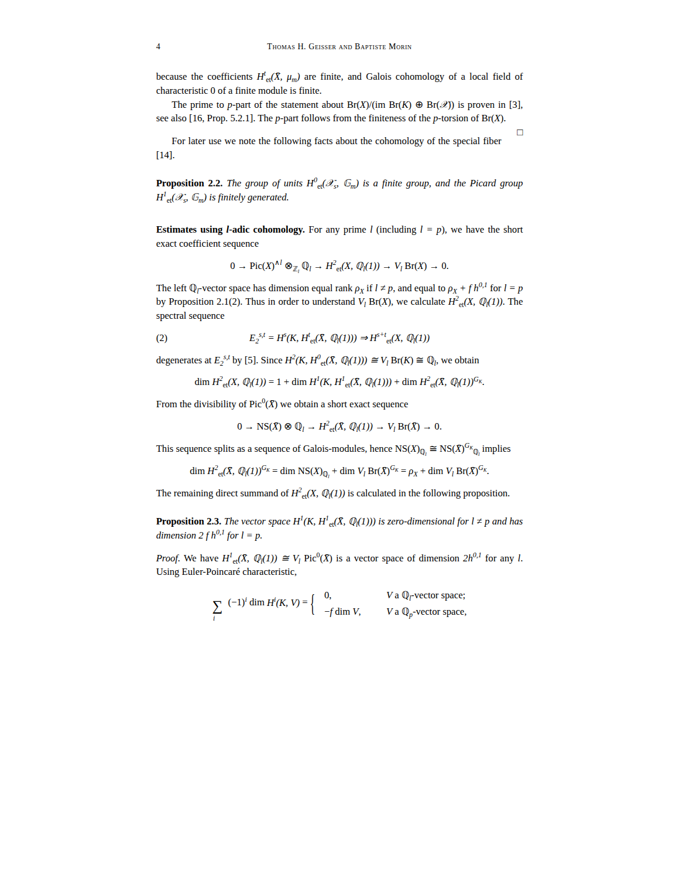4 Thomas H. Geisser and Baptiste Morin
because the coefficients Htet(X̄, μm) are finite, and Galois cohomology of a local field of characteristic 0 of a finite module is finite.
The prime to p-part of the statement about Br(X)/(im Br(K) ⊕ Br(𝒳)) is proven in [3], see also [16, Prop. 5.2.1]. The p-part follows from the finiteness of the p-torsion of Br(X).□
For later use we note the following facts about the cohomology of the special fiber [14].
Proposition 2.2. The group of units H0et(𝒳s, 𝔾m) is a finite group, and the Picard group H1et(𝒳s, 𝔾m) is finitely generated.
Estimates using l-adic cohomology. For any prime l (including l = p), we have the short exact coefficient sequence
0 → Pic(X)∧l ⊗ℤl ℚl → H2et(X, ℚl(1)) → Vl Br(X) → 0.
The left ℚl-vector space has dimension equal rank ρX if l ≠ p, and equal to ρX + f h0,1 for l = p by Proposition 2.1(2). Thus in order to understand Vl Br(X), we calculate H2et(X, ℚl(1)). The spectral sequence
(2) E2s,t = Hs(K, Htet(X̄, ℚl(1))) ⇒ Hs+tet(X, ℚl(1))
degenerates at E2s,t by [5]. Since H2(K, H0et(X̄, ℚl(1))) ≅ Vl Br(K) ≅ ℚl, we obtain
dim H2et(X, ℚl(1)) = 1 + dim H1(K, H1et(X̄, ℚl(1))) + dim H2et(X̄, ℚl(1))GK.
From the divisibility of Pic0(X̄) we obtain a short exact sequence
0 → NS(X̄) ⊗ ℚl → H2et(X̄, ℚl(1)) → Vl Br(X̄) → 0.
This sequence splits as a sequence of Galois-modules, hence NS(X)ℚl ≅ NS(X̄)GKℚl implies
dim H2et(X̄, ℚl(1))GK = dim NS(X)ℚl + dim Vl Br(X̄)GK = ρX + dim Vl Br(X̄)GK.
The remaining direct summand of H2et(X, ℚl(1)) is calculated in the following proposition.
Proposition 2.3. The vector space H1(K, H1et(X̄, ℚl(1))) is zero-dimensional for l ≠ p and has dimension 2 f h0,1 for l = p.
Proof. We have H1et(X̄, ℚl(1)) ≅ Vl Pic0(X̄) is a vector space of dimension 2h0,1 for any l. Using Euler-Poincaré characteristic,
∑i(−1)i dim Hi(K, V) = {
| 0, | V a ℚ l -vector space; |
| − f dim V , | V a ℚ p -vector space, |